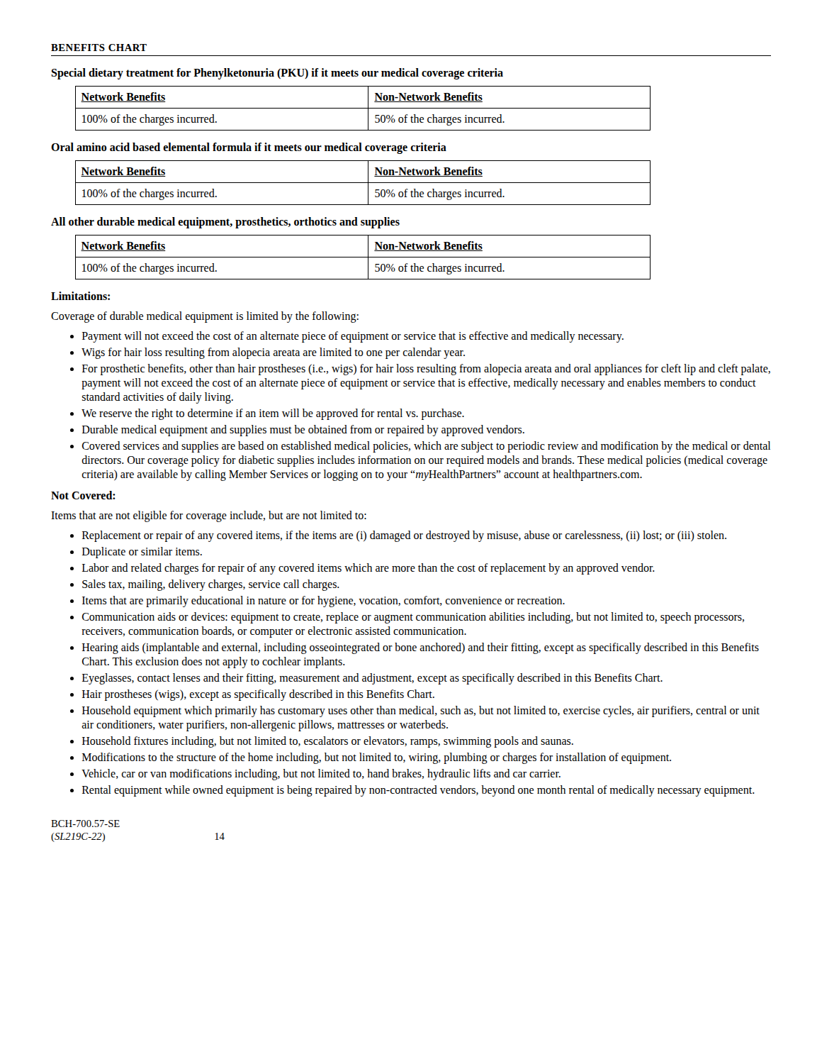BENEFITS CHART
Special dietary treatment for Phenylketonuria (PKU) if it meets our medical coverage criteria
| Network Benefits | Non-Network Benefits |
| --- | --- |
| 100% of the charges incurred. | 50% of the charges incurred. |
Oral amino acid based elemental formula if it meets our medical coverage criteria
| Network Benefits | Non-Network Benefits |
| --- | --- |
| 100% of the charges incurred. | 50% of the charges incurred. |
All other durable medical equipment, prosthetics, orthotics and supplies
| Network Benefits | Non-Network Benefits |
| --- | --- |
| 100% of the charges incurred. | 50% of the charges incurred. |
Limitations:
Coverage of durable medical equipment is limited by the following:
Payment will not exceed the cost of an alternate piece of equipment or service that is effective and medically necessary.
Wigs for hair loss resulting from alopecia areata are limited to one per calendar year.
For prosthetic benefits, other than hair prostheses (i.e., wigs) for hair loss resulting from alopecia areata and oral appliances for cleft lip and cleft palate, payment will not exceed the cost of an alternate piece of equipment or service that is effective, medically necessary and enables members to conduct standard activities of daily living.
We reserve the right to determine if an item will be approved for rental vs. purchase.
Durable medical equipment and supplies must be obtained from or repaired by approved vendors.
Covered services and supplies are based on established medical policies, which are subject to periodic review and modification by the medical or dental directors. Our coverage policy for diabetic supplies includes information on our required models and brands. These medical policies (medical coverage criteria) are available by calling Member Services or logging on to your “my HealthPartners” account at healthpartners.com.
Not Covered:
Items that are not eligible for coverage include, but are not limited to:
Replacement or repair of any covered items, if the items are (i) damaged or destroyed by misuse, abuse or carelessness, (ii) lost; or (iii) stolen.
Duplicate or similar items.
Labor and related charges for repair of any covered items which are more than the cost of replacement by an approved vendor.
Sales tax, mailing, delivery charges, service call charges.
Items that are primarily educational in nature or for hygiene, vocation, comfort, convenience or recreation.
Communication aids or devices: equipment to create, replace or augment communication abilities including, but not limited to, speech processors, receivers, communication boards, or computer or electronic assisted communication.
Hearing aids (implantable and external, including osseointegrated or bone anchored) and their fitting, except as specifically described in this Benefits Chart. This exclusion does not apply to cochlear implants.
Eyeglasses, contact lenses and their fitting, measurement and adjustment, except as specifically described in this Benefits Chart.
Hair prostheses (wigs), except as specifically described in this Benefits Chart.
Household equipment which primarily has customary uses other than medical, such as, but not limited to, exercise cycles, air purifiers, central or unit air conditioners, water purifiers, non-allergenic pillows, mattresses or waterbeds.
Household fixtures including, but not limited to, escalators or elevators, ramps, swimming pools and saunas.
Modifications to the structure of the home including, but not limited to, wiring, plumbing or charges for installation of equipment.
Vehicle, car or van modifications including, but not limited to, hand brakes, hydraulic lifts and car carrier.
Rental equipment while owned equipment is being repaired by non-contracted vendors, beyond one month rental of medically necessary equipment.
BCH-700.57-SE
(SL219C-22) 14